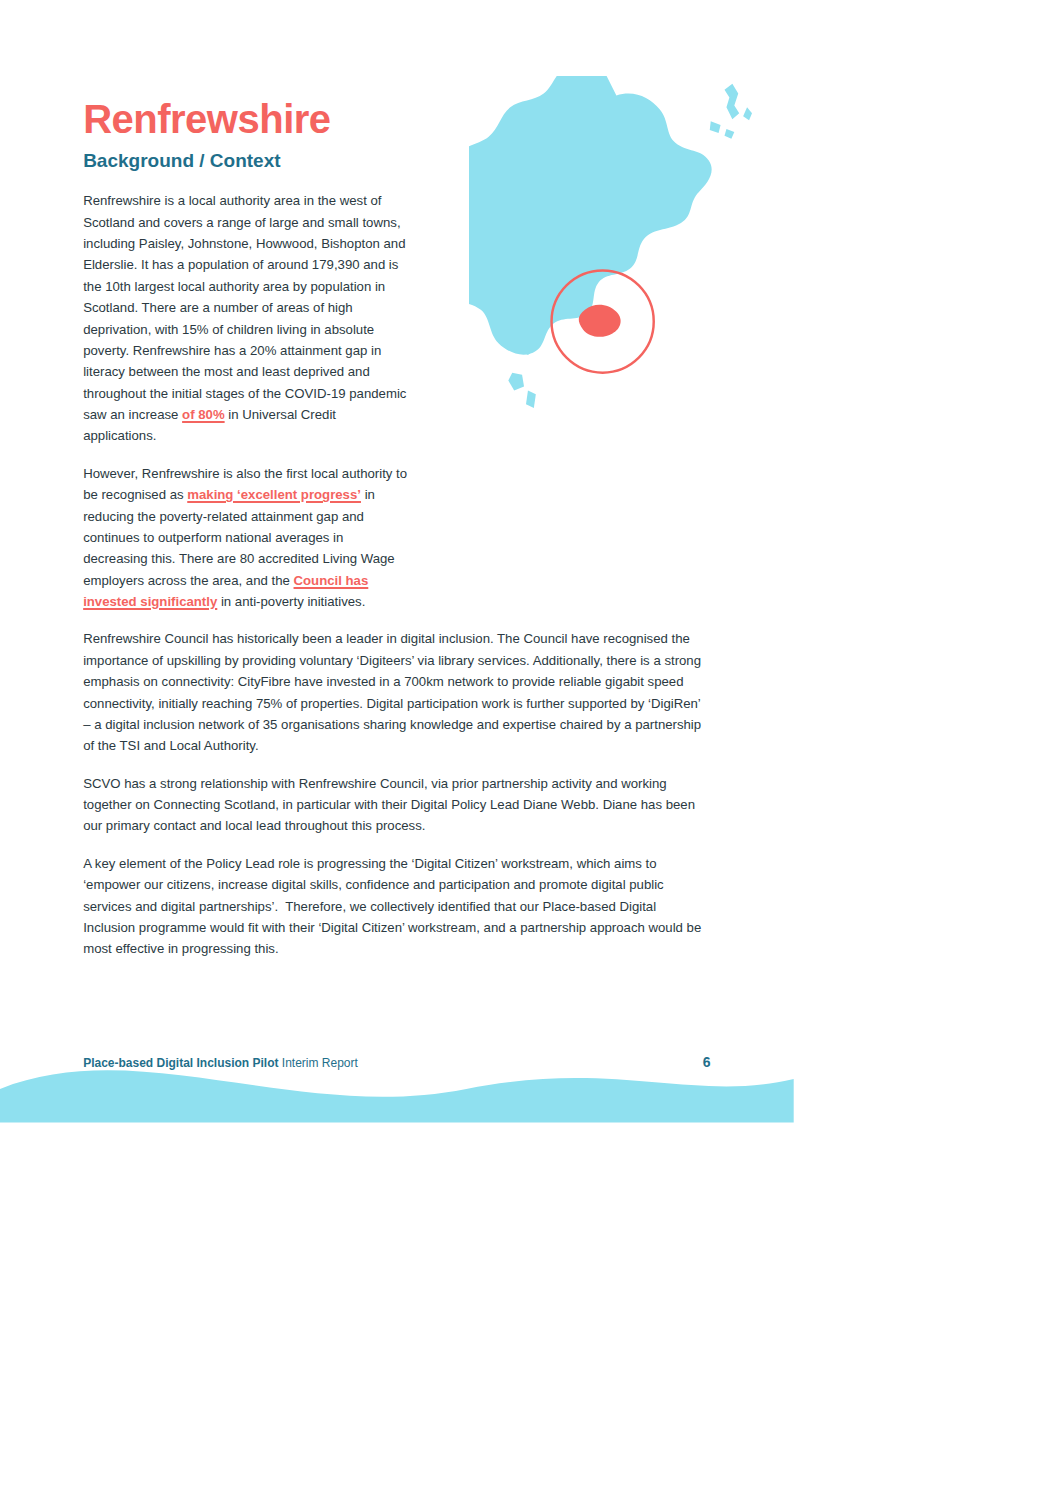Renfrewshire
Background / Context
Renfrewshire is a local authority area in the west of Scotland and covers a range of large and small towns, including Paisley, Johnstone, Howwood, Bishopton and Elderslie. It has a population of around 179,390 and is the 10th largest local authority area by population in Scotland. There are a number of areas of high deprivation, with 15% of children living in absolute poverty. Renfrewshire has a 20% attainment gap in literacy between the most and least deprived and throughout the initial stages of the COVID-19 pandemic saw an increase of 80% in Universal Credit applications.
However, Renfrewshire is also the first local authority to be recognised as making ‘excellent progress’ in reducing the poverty-related attainment gap and continues to outperform national averages in decreasing this. There are 80 accredited Living Wage employers across the area, and the Council has invested significantly in anti-poverty initiatives.
Renfrewshire Council has historically been a leader in digital inclusion. The Council have recognised the importance of upskilling by providing voluntary ‘Digiteers’ via library services. Additionally, there is a strong emphasis on connectivity: CityFibre have invested in a 700km network to provide reliable gigabit speed connectivity, initially reaching 75% of properties. Digital participation work is further supported by ‘DigiRen’ – a digital inclusion network of 35 organisations sharing knowledge and expertise chaired by a partnership of the TSI and Local Authority.
SCVO has a strong relationship with Renfrewshire Council, via prior partnership activity and working together on Connecting Scotland, in particular with their Digital Policy Lead Diane Webb. Diane has been our primary contact and local lead throughout this process.
A key element of the Policy Lead role is progressing the ‘Digital Citizen’ workstream, which aims to ‘empower our citizens, increase digital skills, confidence and participation and promote digital public services and digital partnerships’. Therefore, we collectively identified that our Place-based Digital Inclusion programme would fit with their ‘Digital Citizen’ workstream, and a partnership approach would be most effective in progressing this.
Place-based Digital Inclusion Pilot Interim Report
6